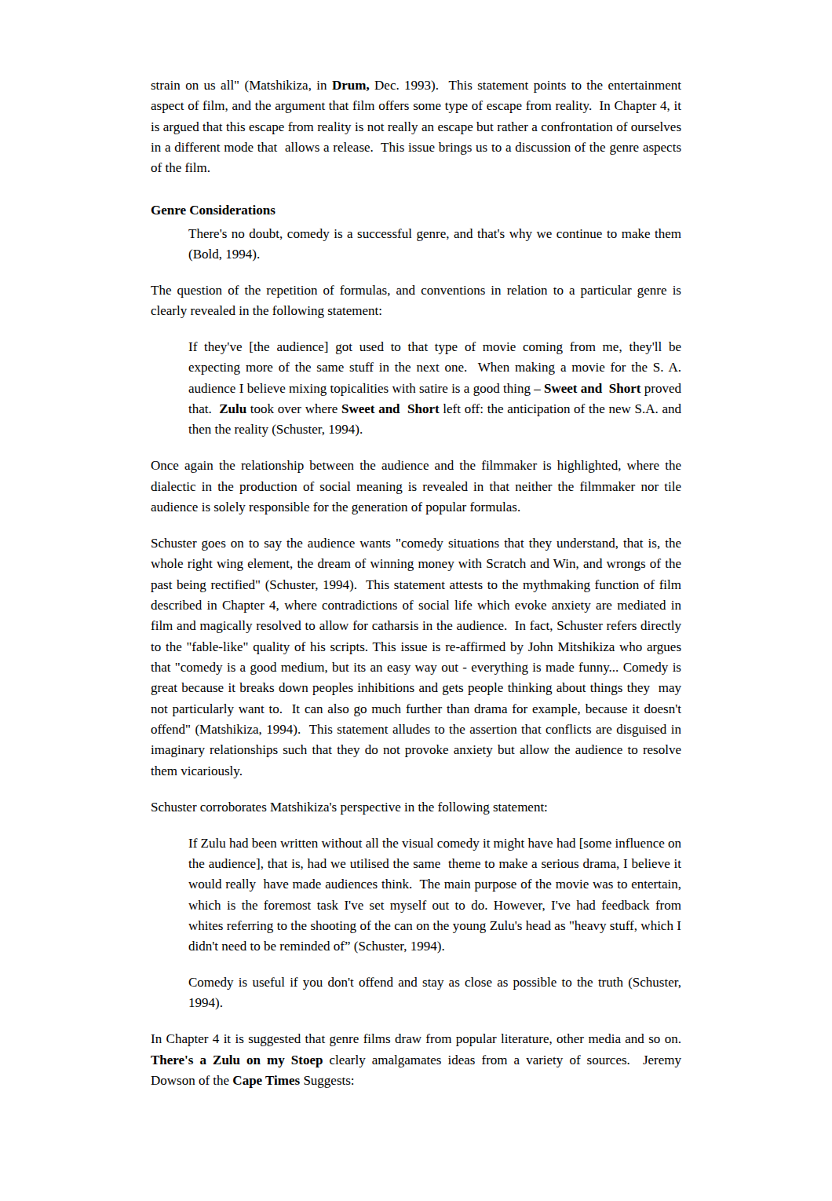strain on us all" (Matshikiza, in Drum, Dec. 1993). This statement points to the entertainment aspect of film, and the argument that film offers some type of escape from reality. In Chapter 4, it is argued that this escape from reality is not really an escape but rather a confrontation of ourselves in a different mode that allows a release. This issue brings us to a discussion of the genre aspects of the film.
Genre Considerations
There's no doubt, comedy is a successful genre, and that's why we continue to make them (Bold, 1994).
The question of the repetition of formulas, and conventions in relation to a particular genre is clearly revealed in the following statement:
If they've [the audience] got used to that type of movie coming from me, they'll be expecting more of the same stuff in the next one. When making a movie for the S. A. audience I believe mixing topicalities with satire is a good thing – Sweet and Short proved that. Zulu took over where Sweet and Short left off: the anticipation of the new S.A. and then the reality (Schuster, 1994).
Once again the relationship between the audience and the filmmaker is highlighted, where the dialectic in the production of social meaning is revealed in that neither the filmmaker nor tile audience is solely responsible for the generation of popular formulas.
Schuster goes on to say the audience wants "comedy situations that they understand, that is, the whole right wing element, the dream of winning money with Scratch and Win, and wrongs of the past being rectified" (Schuster, 1994). This statement attests to the mythmaking function of film described in Chapter 4, where contradictions of social life which evoke anxiety are mediated in film and magically resolved to allow for catharsis in the audience. In fact, Schuster refers directly to the "fable-like" quality of his scripts. This issue is re-affirmed by John Mitshikiza who argues that "comedy is a good medium, but its an easy way out - everything is made funny... Comedy is great because it breaks down peoples inhibitions and gets people thinking about things they may not particularly want to. It can also go much further than drama for example, because it doesn't offend" (Matshikiza, 1994). This statement alludes to the assertion that conflicts are disguised in imaginary relationships such that they do not provoke anxiety but allow the audience to resolve them vicariously.
Schuster corroborates Matshikiza's perspective in the following statement:
If Zulu had been written without all the visual comedy it might have had [some influence on the audience], that is, had we utilised the same theme to make a serious drama, I believe it would really have made audiences think. The main purpose of the movie was to entertain, which is the foremost task I've set myself out to do. However, I've had feedback from whites referring to the shooting of the can on the young Zulu's head as "heavy stuff, which I didn't need to be reminded of” (Schuster, 1994).
Comedy is useful if you don't offend and stay as close as possible to the truth (Schuster, 1994).
In Chapter 4 it is suggested that genre films draw from popular literature, other media and so on. There's a Zulu on my Stoep clearly amalgamates ideas from a variety of sources. Jeremy Dowson of the Cape Times Suggests: